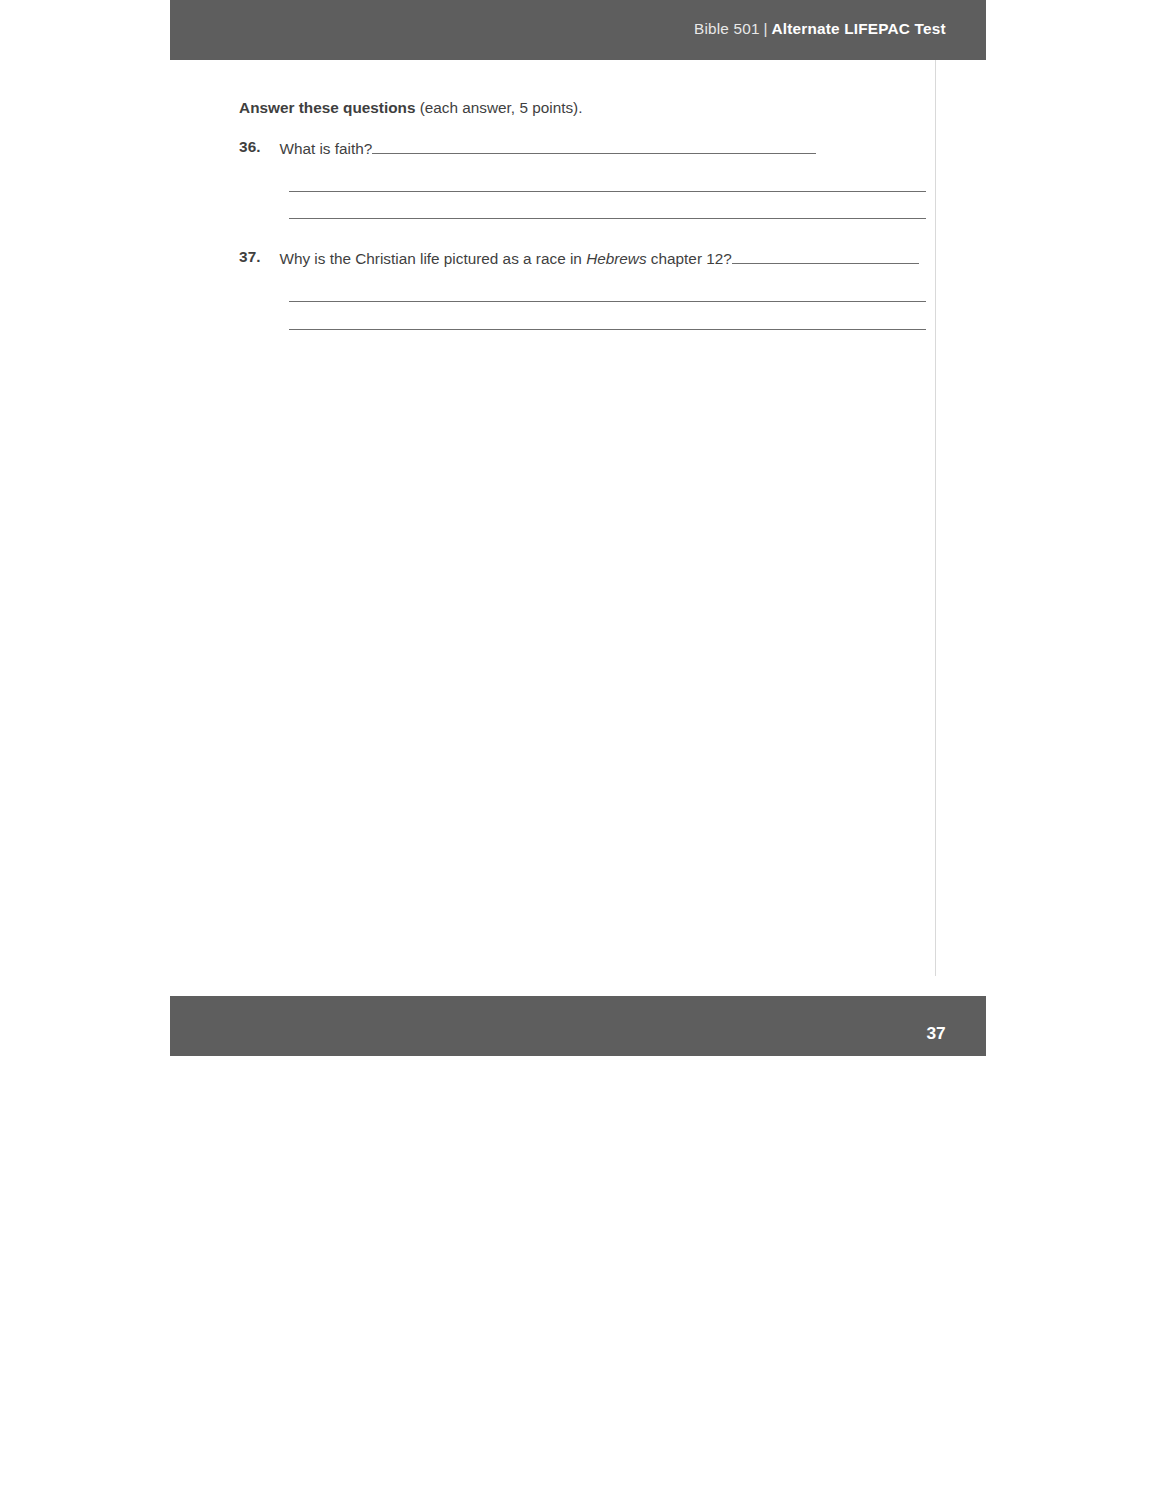Bible 501|Alternate LIFEPAC Test
Answer these questions (each answer, 5 points).
36.
What is faith?
37.
Why is the Christian life pictured as a race in Hebrews chapter 12?
37